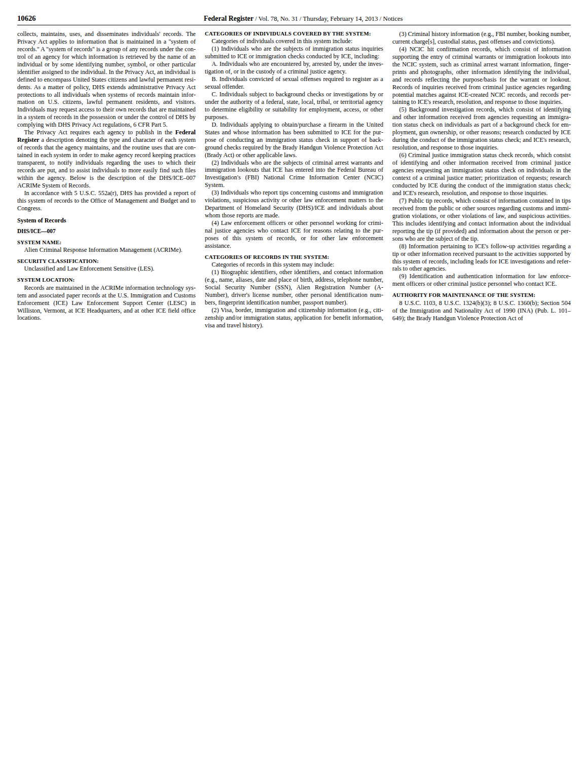10626 Federal Register / Vol. 78, No. 31 / Thursday, February 14, 2013 / Notices
collects, maintains, uses, and disseminates individuals' records. The Privacy Act applies to information that is maintained in a ''system of records.'' A ''system of records'' is a group of any records under the control of an agency for which information is retrieved by the name of an individual or by some identifying number, symbol, or other particular identifier assigned to the individual. In the Privacy Act, an individual is defined to encompass United States citizens and lawful permanent residents. As a matter of policy, DHS extends administrative Privacy Act protections to all individuals when systems of records maintain information on U.S. citizens, lawful permanent residents, and visitors. Individuals may request access to their own records that are maintained in a system of records in the possession or under the control of DHS by complying with DHS Privacy Act regulations, 6 CFR Part 5.
The Privacy Act requires each agency to publish in the Federal Register a description denoting the type and character of each system of records that the agency maintains, and the routine uses that are contained in each system in order to make agency record keeping practices transparent, to notify individuals regarding the uses to which their records are put, and to assist individuals to more easily find such files within the agency. Below is the description of the DHS/ICE–007 ACRIMe System of Records.
In accordance with 5 U.S.C. 552a(r), DHS has provided a report of this system of records to the Office of Management and Budget and to Congress.
System of Records
DHS/ICE—007
SYSTEM NAME:
Alien Criminal Response Information Management (ACRIMe).
SECURITY CLASSIFICATION:
Unclassified and Law Enforcement Sensitive (LES).
SYSTEM LOCATION:
Records are maintained in the ACRIMe information technology system and associated paper records at the U.S. Immigration and Customs Enforcement (ICE) Law Enforcement Support Center (LESC) in Williston, Vermont, at ICE Headquarters, and at other ICE field office locations.
CATEGORIES OF INDIVIDUALS COVERED BY THE SYSTEM:
Categories of individuals covered in this system include:
(1) Individuals who are the subjects of immigration status inquiries submitted to ICE or immigration checks conducted by ICE, including:
A. Individuals who are encountered by, arrested by, under the investigation of, or in the custody of a criminal justice agency.
B. Individuals convicted of sexual offenses required to register as a sexual offender.
C. Individuals subject to background checks or investigations by or under the authority of a federal, state, local, tribal, or territorial agency to determine eligibility or suitability for employment, access, or other purposes.
D. Individuals applying to obtain/purchase a firearm in the United States and whose information has been submitted to ICE for the purpose of conducting an immigration status check in support of background checks required by the Brady Handgun Violence Protection Act (Brady Act) or other applicable laws.
(2) Individuals who are the subjects of criminal arrest warrants and immigration lookouts that ICE has entered into the Federal Bureau of Investigation's (FBI) National Crime Information Center (NCIC) System.
(3) Individuals who report tips concerning customs and immigration violations, suspicious activity or other law enforcement matters to the Department of Homeland Security (DHS)/ICE and individuals about whom those reports are made.
(4) Law enforcement officers or other personnel working for criminal justice agencies who contact ICE for reasons relating to the purposes of this system of records, or for other law enforcement assistance.
CATEGORIES OF RECORDS IN THE SYSTEM:
Categories of records in this system may include:
(1) Biographic identifiers, other identifiers, and contact information (e.g., name, aliases, date and place of birth, address, telephone number, Social Security Number (SSN), Alien Registration Number (A-Number), driver's license number, other personal identification numbers, fingerprint identification number, passport number).
(2) Visa, border, immigration and citizenship information (e.g., citizenship and/or immigration status, application for benefit information, visa and travel history).
(3) Criminal history information (e.g., FBI number, booking number, current charge[s], custodial status, past offenses and convictions).
(4) NCIC hit confirmation records, which consist of information supporting the entry of criminal warrants or immigration lookouts into the NCIC system, such as criminal arrest warrant information, fingerprints and photographs, other information identifying the individual, and records reflecting the purpose/basis for the warrant or lookout. Records of inquiries received from criminal justice agencies regarding potential matches against ICE-created NCIC records, and records pertaining to ICE's research, resolution, and response to those inquiries.
(5) Background investigation records, which consist of identifying and other information received from agencies requesting an immigration status check on individuals as part of a background check for employment, gun ownership, or other reasons; research conducted by ICE during the conduct of the immigration status check; and ICE's research, resolution, and response to those inquiries.
(6) Criminal justice immigration status check records, which consist of identifying and other information received from criminal justice agencies requesting an immigration status check on individuals in the context of a criminal justice matter; prioritization of requests; research conducted by ICE during the conduct of the immigration status check; and ICE's research, resolution, and response to those inquiries.
(7) Public tip records, which consist of information contained in tips received from the public or other sources regarding customs and immigration violations, or other violations of law, and suspicious activities. This includes identifying and contact information about the individual reporting the tip (if provided) and information about the person or persons who are the subject of the tip.
(8) Information pertaining to ICE's follow-up activities regarding a tip or other information received pursuant to the activities supported by this system of records, including leads for ICE investigations and referrals to other agencies.
(9) Identification and authentication information for law enforcement officers or other criminal justice personnel who contact ICE.
AUTHORITY FOR MAINTENANCE OF THE SYSTEM:
8 U.S.C. 1103, 8 U.S.C. 1324(b)(3); 8 U.S.C. 1360(b); Section 504 of the Immigration and Nationality Act of 1990 (INA) (Pub. L. 101–649); the Brady Handgun Violence Protection Act of